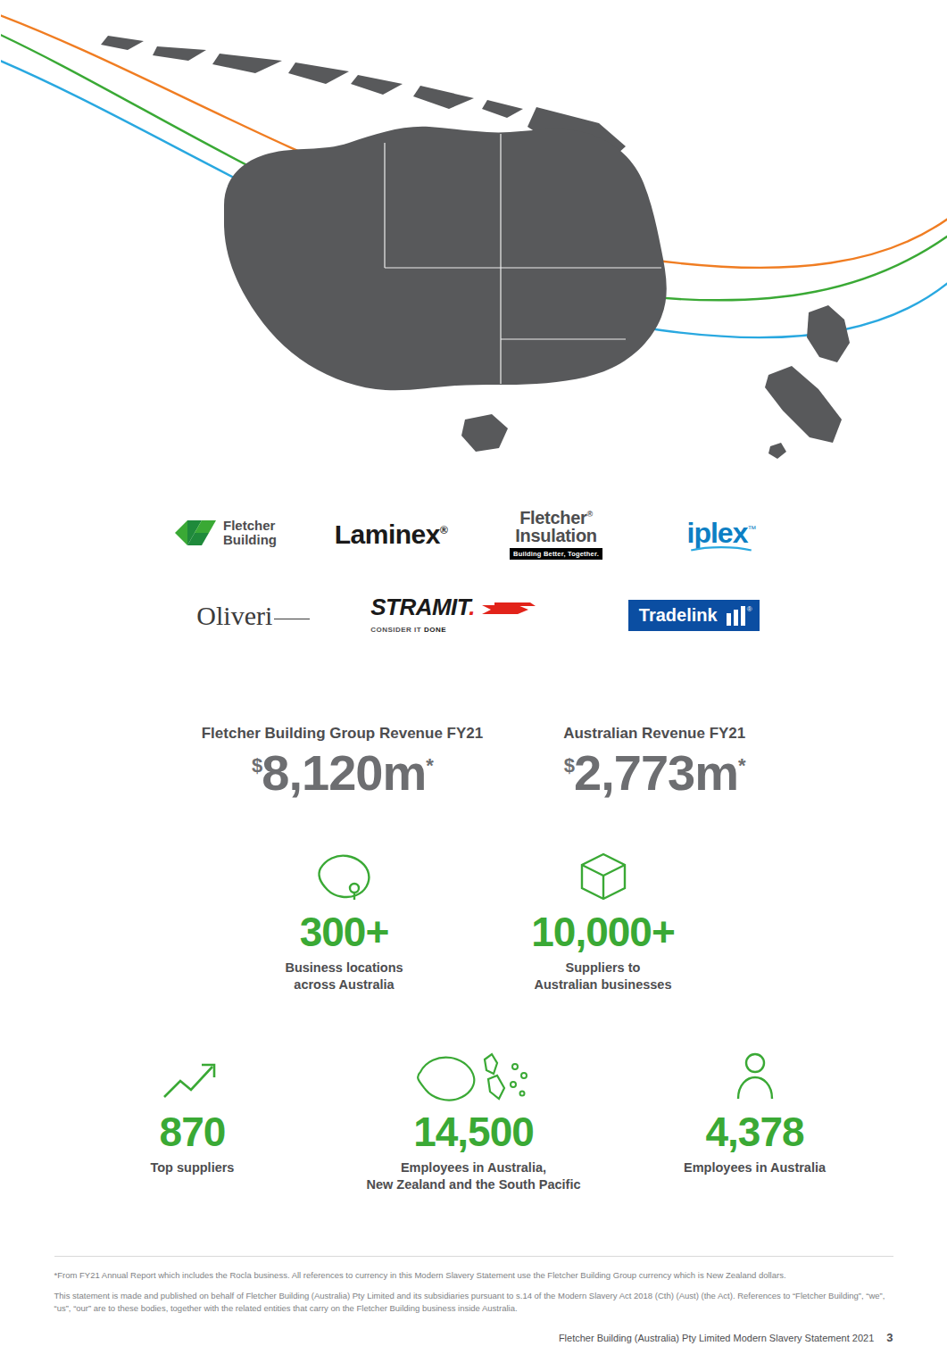Map of Australia and New Zealand with decorative swoosh lines
Fletcher
Building
Laminex®
Fletcher®
Insulation Building Better, Together.
iplex™
Oliveri
STRAMIT. CONSIDER IT DONE
Tradelink ®
Fletcher Building Group Revenue FY21
$8,120m*
Australian Revenue FY21
$2,773m*
300+
Business locations
across Australia
10,000+
Suppliers to
Australian businesses
870
Top suppliers
14,500
Employees in Australia,
New Zealand and the South Pacific
4,378
Employees in Australia
*From FY21 Annual Report which includes the Rocla business. All references to currency in this Modern Slavery Statement use the Fletcher Building Group currency which is New Zealand dollars.
This statement is made and published on behalf of Fletcher Building (Australia) Pty Limited and its subsidiaries pursuant to s.14 of the Modern Slavery Act 2018 (Cth) (Aust) (the Act). References to “Fletcher Building”, “we”, “us”, “our” are to these bodies, together with the related entities that carry on the Fletcher Building business inside Australia.
Fletcher Building (Australia) Pty Limited Modern Slavery Statement 2021 3